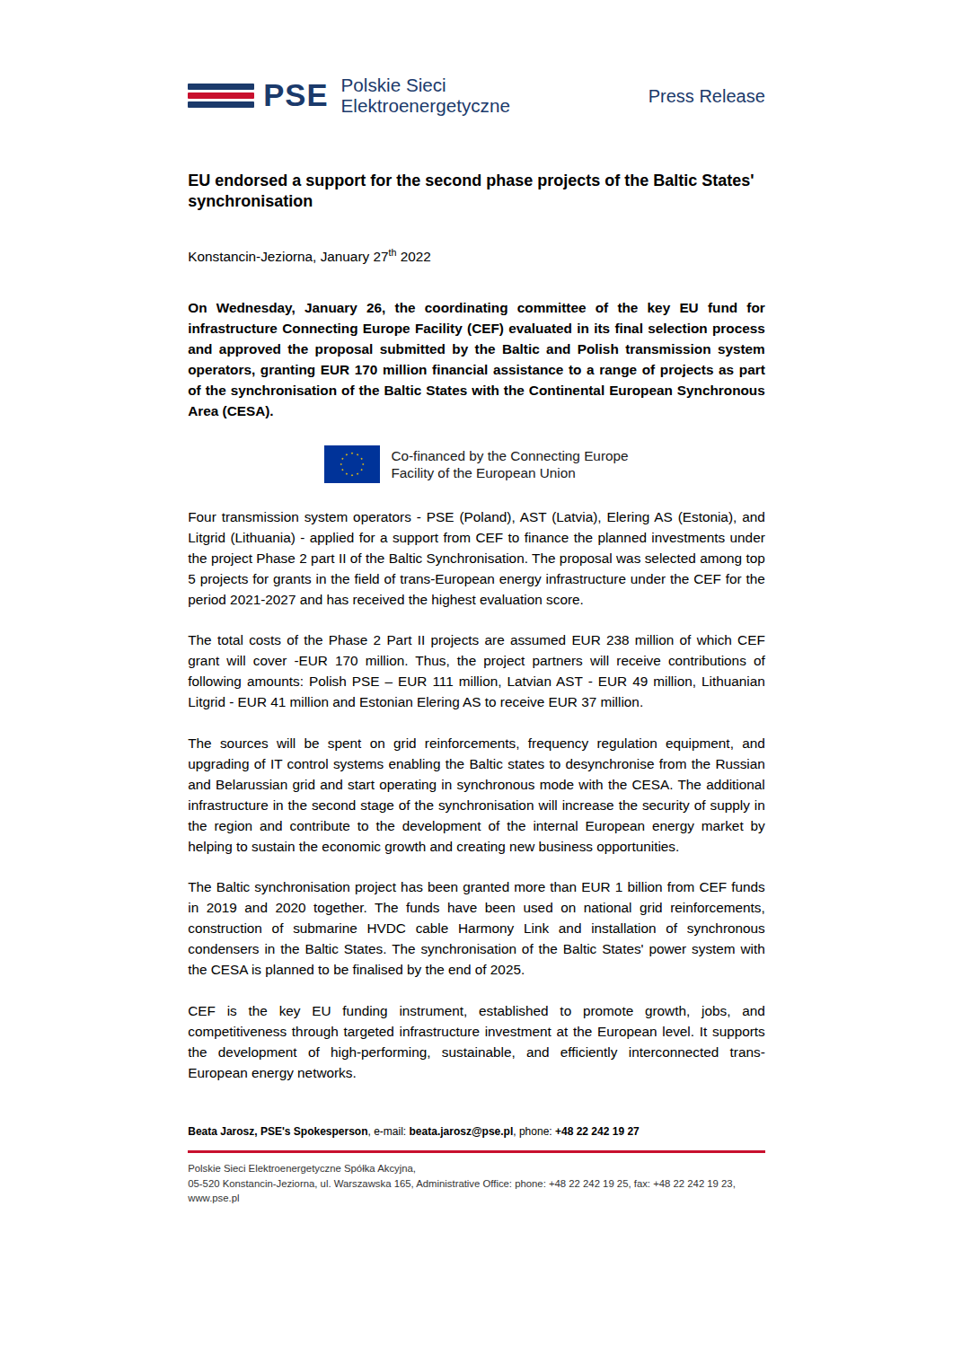PSE
Polskie Sieci
Elektroenergetyczne
Press Release
EU endorsed a support for the second phase projects of the Baltic States' synchronisation
Konstancin-Jeziorna, January 27th 2022
On Wednesday, January 26, the coordinating committee of the key EU fund for infrastructure Connecting Europe Facility (CEF) evaluated in its final selection process and approved the proposal submitted by the Baltic and Polish transmission system operators, granting EUR 170 million financial assistance to a range of projects as part of the synchronisation of the Baltic States with the Continental European Synchronous Area (CESA).
Co-financed by the Connecting Europe
Facility of the European Union
Four transmission system operators - PSE (Poland), AST (Latvia), Elering AS (Estonia), and Litgrid (Lithuania) - applied for a support from CEF to finance the planned investments under the project Phase 2 part II of the Baltic Synchronisation. The proposal was selected among top 5 projects for grants in the field of trans-European energy infrastructure under the CEF for the period 2021-2027 and has received the highest evaluation score.
The total costs of the Phase 2 Part II projects are assumed EUR 238 million of which CEF grant will cover -EUR 170 million. Thus, the project partners will receive contributions of following amounts: Polish PSE – EUR 111 million, Latvian AST - EUR 49 million, Lithuanian Litgrid - EUR 41 million and Estonian Elering AS to receive EUR 37 million.
The sources will be spent on grid reinforcements, frequency regulation equipment, and upgrading of IT control systems enabling the Baltic states to desynchronise from the Russian and Belarussian grid and start operating in synchronous mode with the CESA. The additional infrastructure in the second stage of the synchronisation will increase the security of supply in the region and contribute to the development of the internal European energy market by helping to sustain the economic growth and creating new business opportunities.
The Baltic synchronisation project has been granted more than EUR 1 billion from CEF funds in 2019 and 2020 together. The funds have been used on national grid reinforcements, construction of submarine HVDC cable Harmony Link and installation of synchronous condensers in the Baltic States. The synchronisation of the Baltic States' power system with the CESA is planned to be finalised by the end of 2025.
CEF is the key EU funding instrument, established to promote growth, jobs, and competitiveness through targeted infrastructure investment at the European level. It supports the development of high-performing, sustainable, and efficiently interconnected trans-European energy networks.
Beata Jarosz, PSE's Spokesperson, e-mail: beata.jarosz@pse.pl, phone: +48 22 242 19 27
Polskie Sieci Elektroenergetyczne Spółka Akcyjna,
05-520 Konstancin-Jeziorna, ul. Warszawska 165, Administrative Office: phone: +48 22 242 19 25, fax: +48 22 242 19 23, www.pse.pl